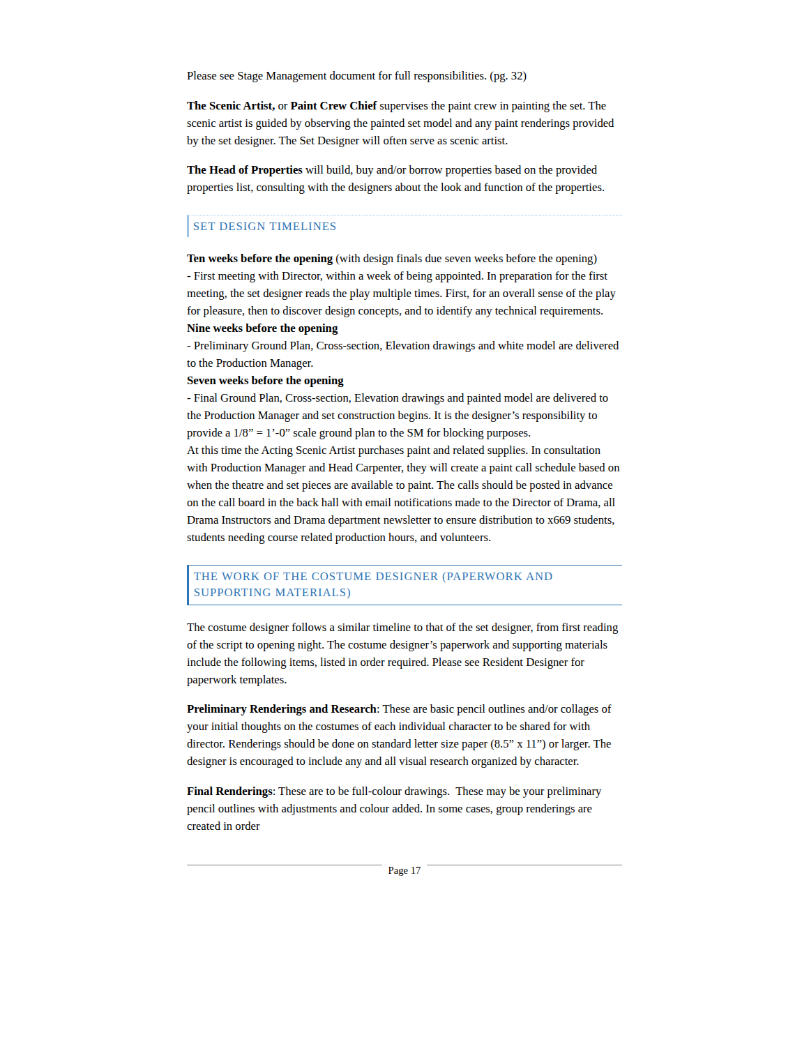Please see Stage Management document for full responsibilities. (pg. 32)
The Scenic Artist, or Paint Crew Chief supervises the paint crew in painting the set. The scenic artist is guided by observing the painted set model and any paint renderings provided by the set designer. The Set Designer will often serve as scenic artist.
The Head of Properties will build, buy and/or borrow properties based on the provided properties list, consulting with the designers about the look and function of the properties.
Set Design Timelines
Ten weeks before the opening (with design finals due seven weeks before the opening)
- First meeting with Director, within a week of being appointed. In preparation for the first meeting, the set designer reads the play multiple times. First, for an overall sense of the play for pleasure, then to discover design concepts, and to identify any technical requirements.
Nine weeks before the opening
- Preliminary Ground Plan, Cross-section, Elevation drawings and white model are delivered to the Production Manager.
Seven weeks before the opening
- Final Ground Plan, Cross-section, Elevation drawings and painted model are delivered to the Production Manager and set construction begins. It is the designer’s responsibility to provide a 1/8” = 1’-0” scale ground plan to the SM for blocking purposes.
At this time the Acting Scenic Artist purchases paint and related supplies. In consultation with Production Manager and Head Carpenter, they will create a paint call schedule based on when the theatre and set pieces are available to paint. The calls should be posted in advance on the call board in the back hall with email notifications made to the Director of Drama, all Drama Instructors and Drama department newsletter to ensure distribution to x669 students, students needing course related production hours, and volunteers.
The Work of the Costume Designer (Paperwork and Supporting Materials)
The costume designer follows a similar timeline to that of the set designer, from first reading of the script to opening night. The costume designer’s paperwork and supporting materials include the following items, listed in order required. Please see Resident Designer for paperwork templates.
Preliminary Renderings and Research: These are basic pencil outlines and/or collages of your initial thoughts on the costumes of each individual character to be shared for with director. Renderings should be done on standard letter size paper (8.5” x 11”) or larger. The designer is encouraged to include any and all visual research organized by character.
Final Renderings: These are to be full-colour drawings. These may be your preliminary pencil outlines with adjustments and colour added. In some cases, group renderings are created in order
Page 17